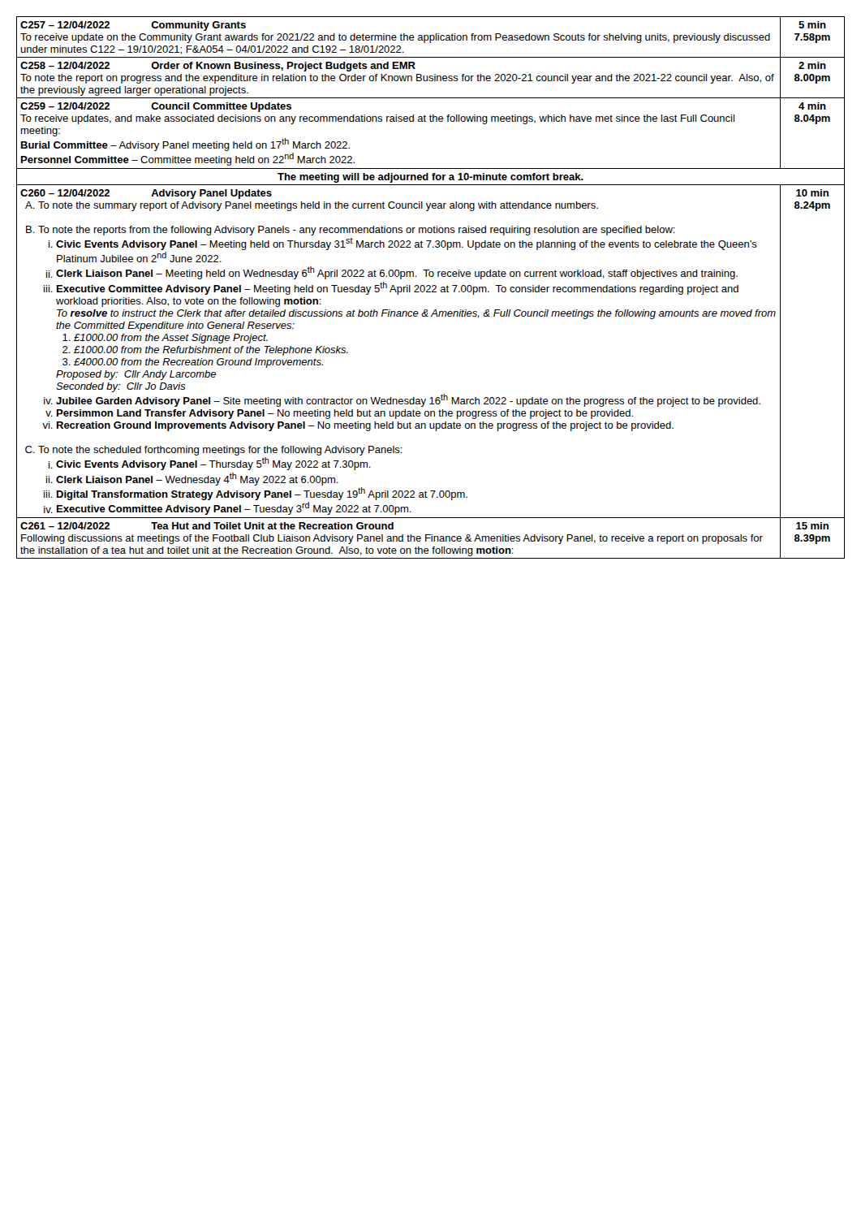| C257 – 12/04/2022 Community Grants To receive update on the Community Grant awards for 2021/22 and to determine the application from Peasedown Scouts for shelving units, previously discussed under minutes C122 – 19/10/2021; F&A054 – 04/01/2022 and C192 – 18/01/2022. | 5 min 7.58pm |
| C258 – 12/04/2022 Order of Known Business, Project Budgets and EMR To note the report on progress and the expenditure in relation to the Order of Known Business for the 2020-21 council year and the 2021-22 council year. Also, of the previously agreed larger operational projects. | 2 min 8.00pm |
| C259 – 12/04/2022 Council Committee Updates To receive updates, and make associated decisions on any recommendations raised at the following meetings, which have met since the last Full Council meeting: Burial Committee – Advisory Panel meeting held on 17 th March 2022. Personnel Committee – Committee meeting held on 22 nd March 2022. | 4 min 8.04pm |
| The meeting will be adjourned for a 10-minute comfort break. |
| C260 – 12/04/2022 Advisory Panel Updates To note the summary report of Advisory Panel meetings held in the current Council year along with attendance numbers. To note the reports from the following Advisory Panels - any recommendations or motions raised requiring resolution are specified below: Civic Events Advisory Panel – Meeting held on Thursday 31 st March 2022 at 7.30pm. Update on the planning of the events to celebrate the Queen’s Platinum Jubilee on 2 nd June 2022. Clerk Liaison Panel – Meeting held on Wednesday 6 th April 2022 at 6.00pm. To receive update on current workload, staff objectives and training. Executive Committee Advisory Panel – Meeting held on Tuesday 5 th April 2022 at 7.00pm. To consider recommendations regarding project and workload priorities. Also, to vote on the following motion : To resolve to instruct the Clerk that after detailed discussions at both Finance & Amenities, & Full Council meetings the following amounts are moved from the Committed Expenditure into General Reserves: £1000.00 from the Asset Signage Project. £1000.00 from the Refurbishment of the Telephone Kiosks. £4000.00 from the Recreation Ground Improvements. Proposed by: Cllr Andy Larcombe Seconded by: Cllr Jo Davis Jubilee Garden Advisory Panel – Site meeting with contractor on Wednesday 16 th March 2022 - update on the progress of the project to be provided. Persimmon Land Transfer Advisory Panel – No meeting held but an update on the progress of the project to be provided. Recreation Ground Improvements Advisory Panel – No meeting held but an update on the progress of the project to be provided. To note the scheduled forthcoming meetings for the following Advisory Panels: Civic Events Advisory Panel – Thursday 5 th May 2022 at 7.30pm. Clerk Liaison Panel – Wednesday 4 th May 2022 at 6.00pm. Digital Transformation Strategy Advisory Panel – Tuesday 19 th April 2022 at 7.00pm. Executive Committee Advisory Panel – Tuesday 3 rd May 2022 at 7.00pm. | 10 min 8.24pm |
| C261 – 12/04/2022 Tea Hut and Toilet Unit at the Recreation Ground Following discussions at meetings of the Football Club Liaison Advisory Panel and the Finance & Amenities Advisory Panel, to receive a report on proposals for the installation of a tea hut and toilet unit at the Recreation Ground. Also, to vote on the following motion : | 15 min 8.39pm |